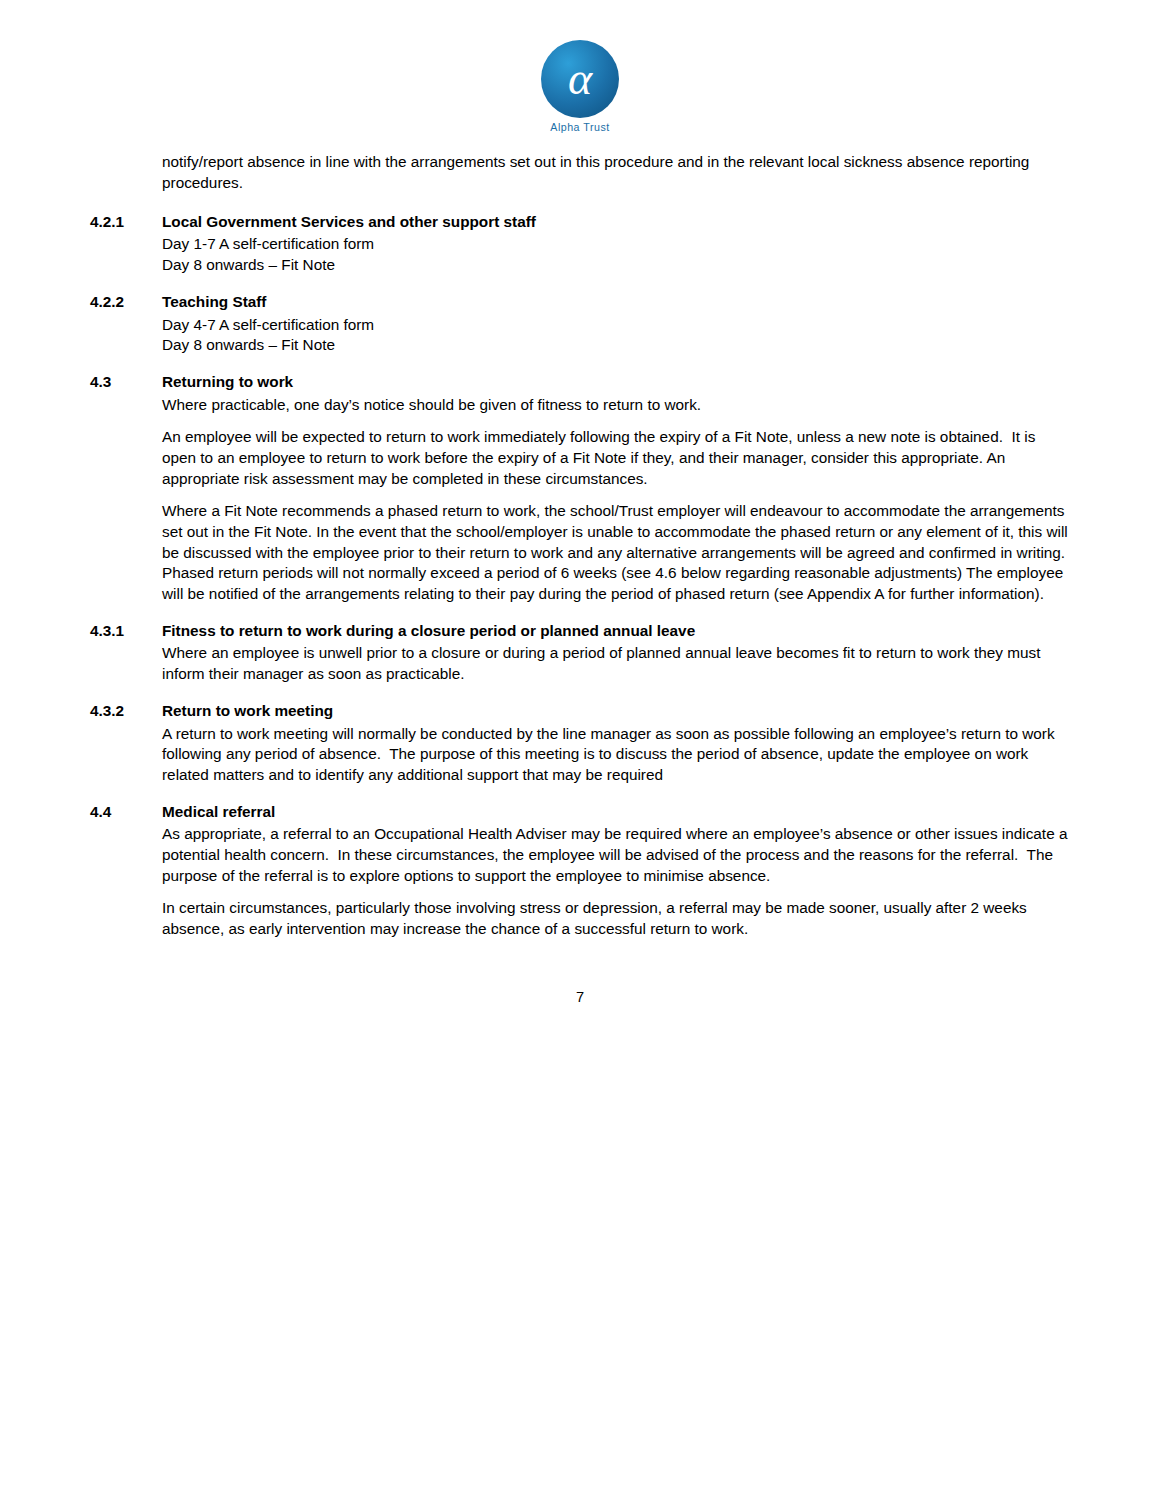α
Alpha Trust
notify/report absence in line with the arrangements set out in this procedure and in the relevant local sickness absence reporting procedures.
4.2.1
Local Government Services and other support staff
Day 1-7 A self-certification form
Day 8 onwards – Fit Note
4.2.2
Teaching Staff
Day 4-7 A self-certification form
Day 8 onwards – Fit Note
4.3
Returning to work
Where practicable, one day’s notice should be given of fitness to return to work.
An employee will be expected to return to work immediately following the expiry of a Fit Note, unless a new note is obtained. It is open to an employee to return to work before the expiry of a Fit Note if they, and their manager, consider this appropriate. An appropriate risk assessment may be completed in these circumstances.
Where a Fit Note recommends a phased return to work, the school/Trust employer will endeavour to accommodate the arrangements set out in the Fit Note. In the event that the school/employer is unable to accommodate the phased return or any element of it, this will be discussed with the employee prior to their return to work and any alternative arrangements will be agreed and confirmed in writing. Phased return periods will not normally exceed a period of 6 weeks (see 4.6 below regarding reasonable adjustments) The employee will be notified of the arrangements relating to their pay during the period of phased return (see Appendix A for further information).
4.3.1
Fitness to return to work during a closure period or planned annual leave
Where an employee is unwell prior to a closure or during a period of planned annual leave becomes fit to return to work they must inform their manager as soon as practicable.
4.3.2
Return to work meeting
A return to work meeting will normally be conducted by the line manager as soon as possible following an employee’s return to work following any period of absence. The purpose of this meeting is to discuss the period of absence, update the employee on work related matters and to identify any additional support that may be required
4.4
Medical referral
As appropriate, a referral to an Occupational Health Adviser may be required where an employee’s absence or other issues indicate a potential health concern. In these circumstances, the employee will be advised of the process and the reasons for the referral. The purpose of the referral is to explore options to support the employee to minimise absence.
In certain circumstances, particularly those involving stress or depression, a referral may be made sooner, usually after 2 weeks absence, as early intervention may increase the chance of a successful return to work.
7